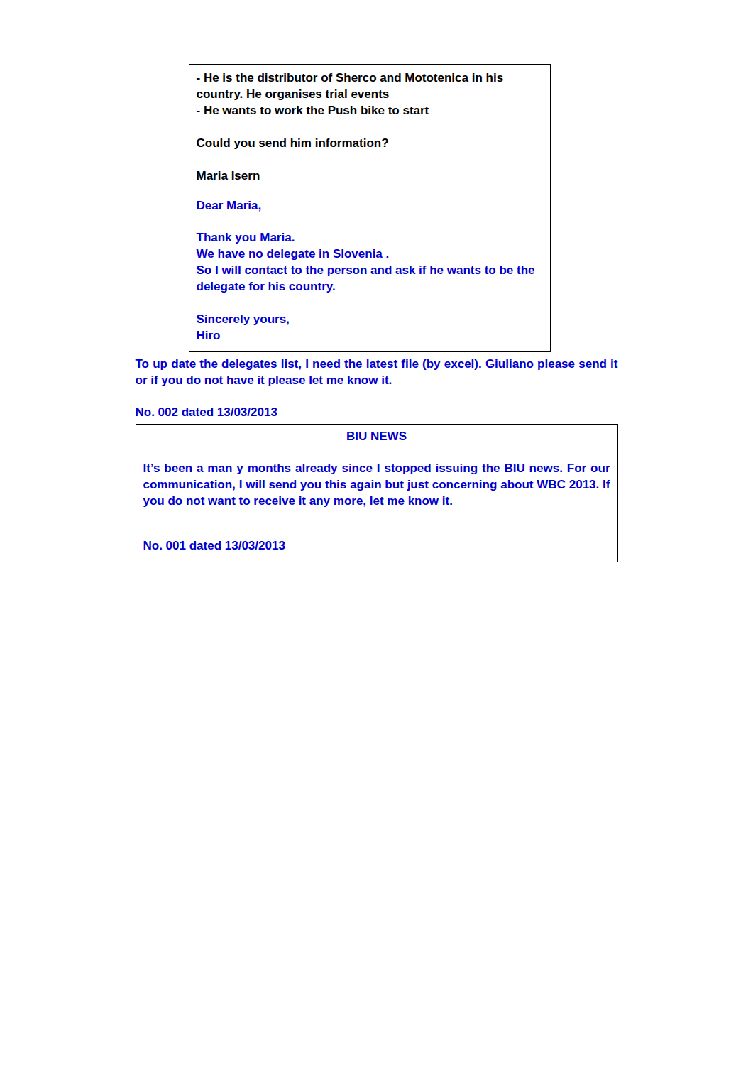- He is the distributor of Sherco and Mototenica in his country. He organises trial events
- He wants to work the Push bike to start
Could you send him information?
Maria Isern
Dear Maria,
Thank you Maria.
We have no delegate in Slovenia .
So I will contact to the person and ask if he wants to be the delegate for his country.
Sincerely yours,
Hiro
To up date the delegates list, I need the latest file (by excel). Giuliano please send it or if you do not have it please let me know it.
No. 002 dated 13/03/2013
BIU NEWS
It’s been a man y months already since I stopped issuing the BIU news. For our communication, I will send you this again but just concerning about WBC 2013. If you do not want to receive it any more, let me know it.
No. 001 dated 13/03/2013